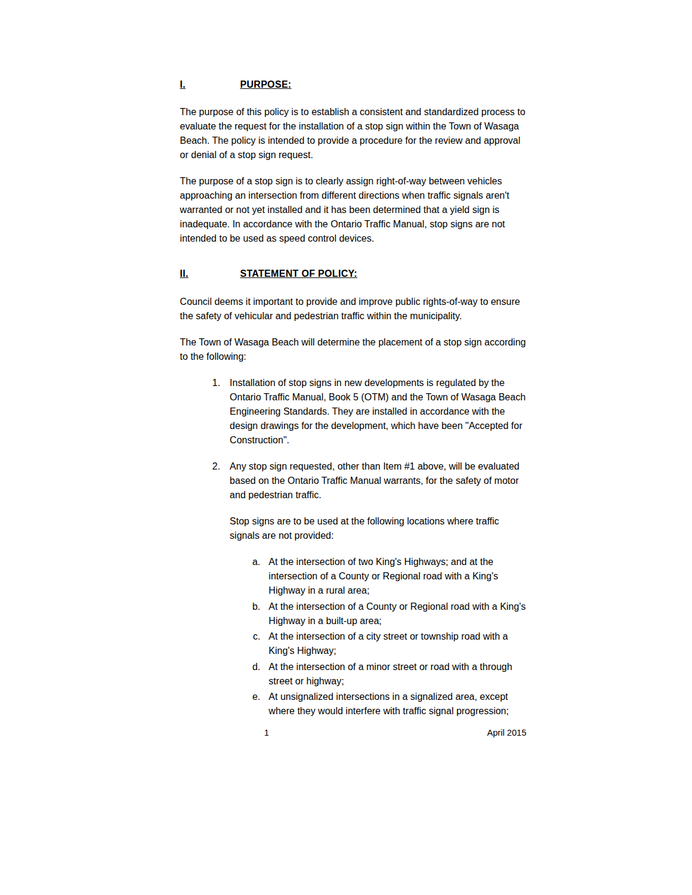I. PURPOSE:
The purpose of this policy is to establish a consistent and standardized process to evaluate the request for the installation of a stop sign within the Town of Wasaga Beach. The policy is intended to provide a procedure for the review and approval or denial of a stop sign request.
The purpose of a stop sign is to clearly assign right-of-way between vehicles approaching an intersection from different directions when traffic signals aren't warranted or not yet installed and it has been determined that a yield sign is inadequate. In accordance with the Ontario Traffic Manual, stop signs are not intended to be used as speed control devices.
II. STATEMENT OF POLICY:
Council deems it important to provide and improve public rights-of-way to ensure the safety of vehicular and pedestrian traffic within the municipality.
The Town of Wasaga Beach will determine the placement of a stop sign according to the following:
Installation of stop signs in new developments is regulated by the Ontario Traffic Manual, Book 5 (OTM) and the Town of Wasaga Beach Engineering Standards. They are installed in accordance with the design drawings for the development, which have been "Accepted for Construction".
Any stop sign requested, other than Item #1 above, will be evaluated based on the Ontario Traffic Manual warrants, for the safety of motor and pedestrian traffic.
Stop signs are to be used at the following locations where traffic signals are not provided:
At the intersection of two King's Highways; and at the intersection of a County or Regional road with a King's Highway in a rural area;
At the intersection of a County or Regional road with a King's Highway in a built-up area;
At the intersection of a city street or township road with a King's Highway;
At the intersection of a minor street or road with a through street or highway;
At unsignalized intersections in a signalized area, except where they would interfere with traffic signal progression;
1 April 2015